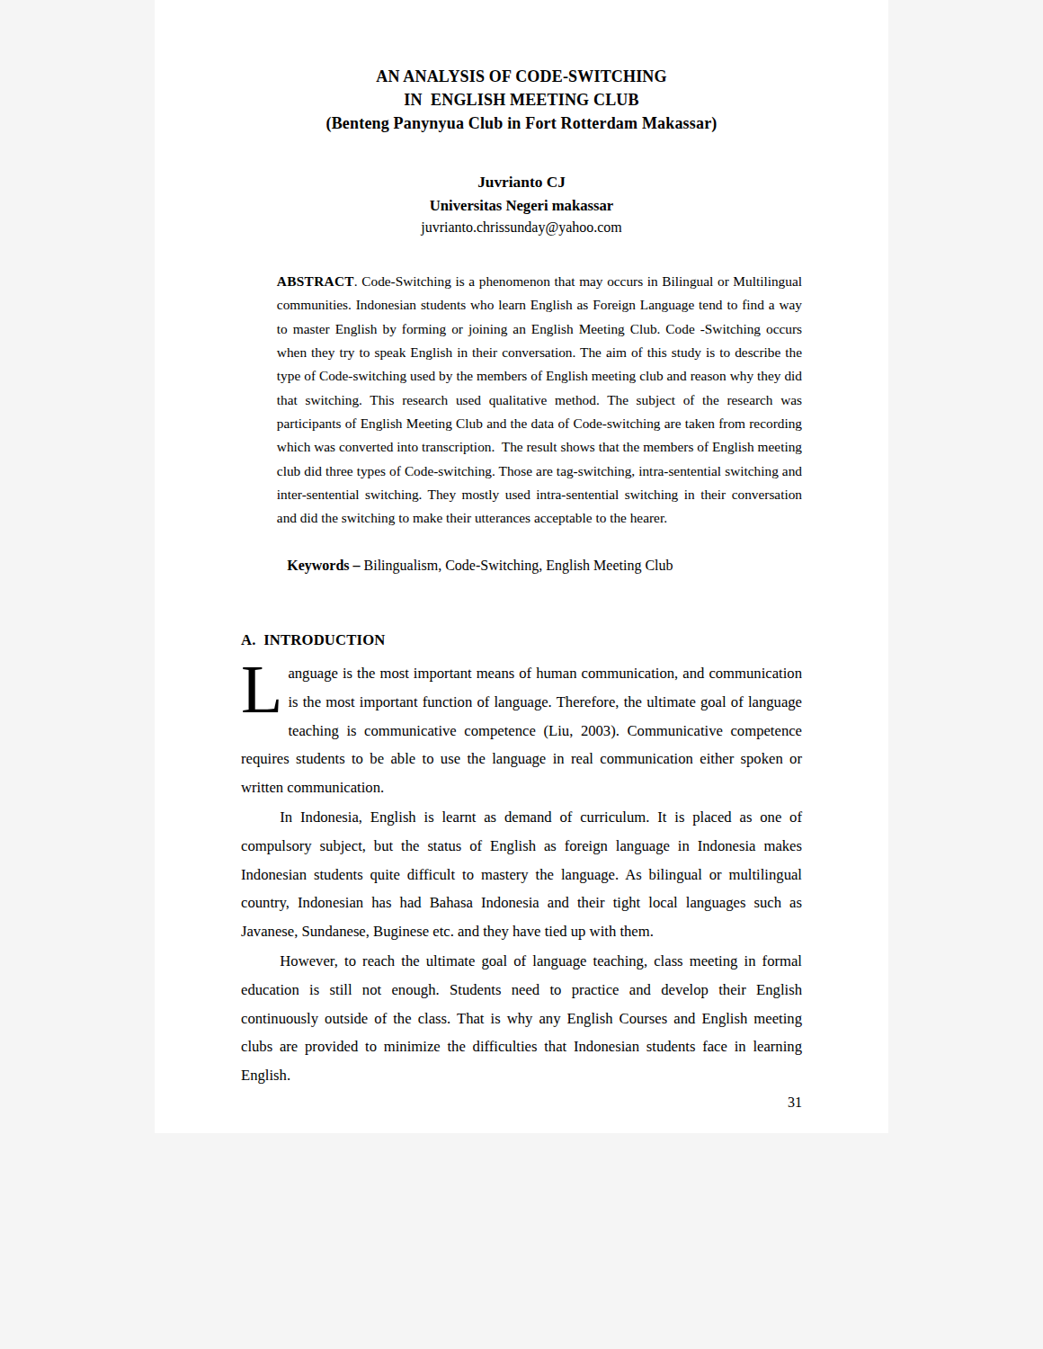AN ANALYSIS OF CODE-SWITCHING
IN ENGLISH MEETING CLUB (Benteng Panynyua Club in Fort Rotterdam Makassar)
Juvrianto CJ Universitas Negeri makassar juvrianto.chrissunday@yahoo.com
ABSTRACT. Code-Switching is a phenomenon that may occurs in Bilingual or Multilingual communities. Indonesian students who learn English as Foreign Language tend to find a way to master English by forming or joining an English Meeting Club. Code -Switching occurs when they try to speak English in their conversation. The aim of this study is to describe the type of Code-switching used by the members of English meeting club and reason why they did that switching. This research used qualitative method. The subject of the research was participants of English Meeting Club and the data of Code-switching are taken from recording which was converted into transcription. The result shows that the members of English meeting club did three types of Code-switching. Those are tag-switching, intra-sentential switching and inter-sentential switching. They mostly used intra-sentential switching in their conversation and did the switching to make their utterances acceptable to the hearer.
Keywords – Bilingualism, Code-Switching, English Meeting Club
A. INTRODUCTION
Language is the most important means of human communication, and communication is the most important function of language. Therefore, the ultimate goal of language teaching is communicative competence (Liu, 2003). Communicative competence requires students to be able to use the language in real communication either spoken or written communication.
In Indonesia, English is learnt as demand of curriculum. It is placed as one of compulsory subject, but the status of English as foreign language in Indonesia makes Indonesian students quite difficult to mastery the language. As bilingual or multilingual country, Indonesian has had Bahasa Indonesia and their tight local languages such as Javanese, Sundanese, Buginese etc. and they have tied up with them.
However, to reach the ultimate goal of language teaching, class meeting in formal education is still not enough. Students need to practice and develop their English continuously outside of the class. That is why any English Courses and English meeting clubs are provided to minimize the difficulties that Indonesian students face in learning English.
31